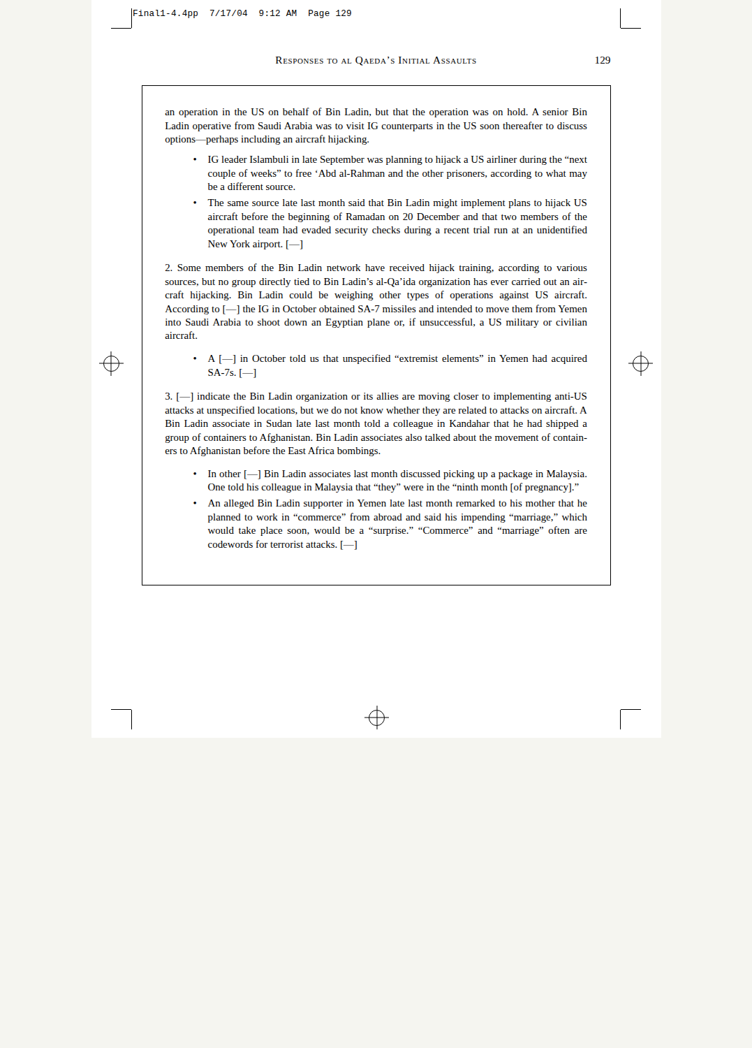Final1-4.4pp 7/17/04 9:12 AM Page 129
Responses to al Qaeda’s Initial Assaults 129
an operation in the US on behalf of Bin Ladin, but that the operation was on hold. A senior Bin Ladin operative from Saudi Arabia was to visit IG counterparts in the US soon thereafter to discuss options—perhaps including an aircraft hijacking.
IG leader Islambuli in late September was planning to hijack a US airliner during the “next couple of weeks” to free ‘Abd al-Rahman and the other prisoners, according to what may be a different source.
The same source late last month said that Bin Ladin might implement plans to hijack US aircraft before the beginning of Ramadan on 20 December and that two members of the operational team had evaded security checks during a recent trial run at an unidentified New York airport. [—]
2. Some members of the Bin Ladin network have received hijack training, according to various sources, but no group directly tied to Bin Ladin’s al-Qa’ida organization has ever carried out an aircraft hijacking. Bin Ladin could be weighing other types of operations against US aircraft. According to [—] the IG in October obtained SA-7 missiles and intended to move them from Yemen into Saudi Arabia to shoot down an Egyptian plane or, if unsuccessful, a US military or civilian aircraft.
A [—] in October told us that unspecified “extremist elements” in Yemen had acquired SA-7s. [—]
3. [—] indicate the Bin Ladin organization or its allies are moving closer to implementing anti-US attacks at unspecified locations, but we do not know whether they are related to attacks on aircraft. A Bin Ladin associate in Sudan late last month told a colleague in Kandahar that he had shipped a group of containers to Afghanistan. Bin Ladin associates also talked about the movement of containers to Afghanistan before the East Africa bombings.
In other [—] Bin Ladin associates last month discussed picking up a package in Malaysia. One told his colleague in Malaysia that “they” were in the “ninth month [of pregnancy].”
An alleged Bin Ladin supporter in Yemen late last month remarked to his mother that he planned to work in “commerce” from abroad and said his impending “marriage,” which would take place soon, would be a “surprise.” “Commerce” and “marriage” often are codewords for terrorist attacks. [—]